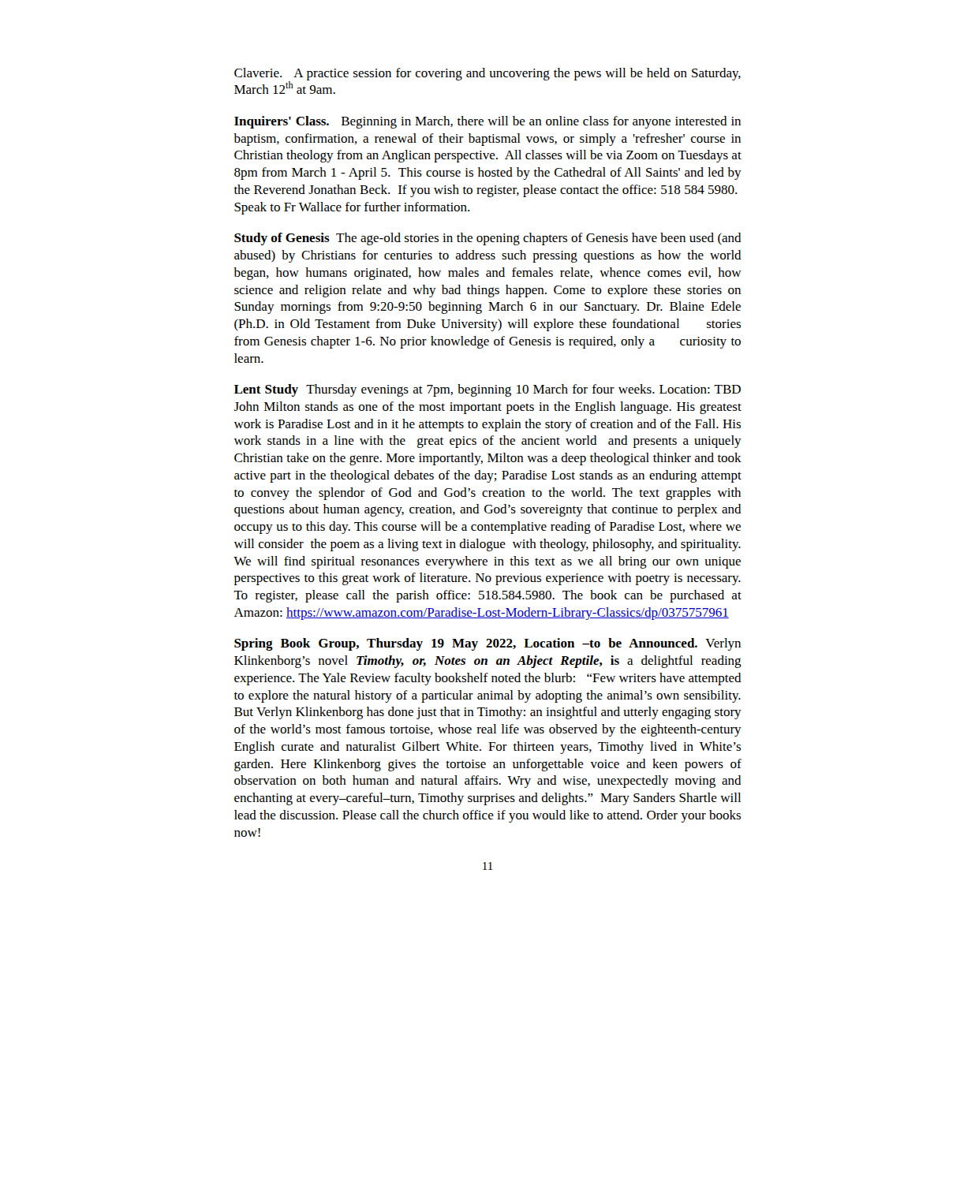Claverie. A practice session for covering and uncovering the pews will be held on Saturday, March 12th at 9am.
Inquirers' Class. Beginning in March, there will be an online class for anyone interested in baptism, confirmation, a renewal of their baptismal vows, or simply a 'refresher' course in Christian theology from an Anglican perspective. All classes will be via Zoom on Tuesdays at 8pm from March 1 - April 5. This course is hosted by the Cathedral of All Saints' and led by the Reverend Jonathan Beck. If you wish to register, please contact the office: 518 584 5980. Speak to Fr Wallace for further information.
Study of Genesis The age-old stories in the opening chapters of Genesis have been used (and abused) by Christians for centuries to address such pressing questions as how the world began, how humans originated, how males and females relate, whence comes evil, how science and religion relate and why bad things happen. Come to explore these stories on Sunday mornings from 9:20-9:50 beginning March 6 in our Sanctuary. Dr. Blaine Edele (Ph.D. in Old Testament from Duke University) will explore these foundational stories from Genesis chapter 1-6. No prior knowledge of Genesis is required, only a curiosity to learn.
Lent Study Thursday evenings at 7pm, beginning 10 March for four weeks. Location: TBD John Milton stands as one of the most important poets in the English language. His greatest work is Paradise Lost and in it he attempts to explain the story of creation and of the Fall. His work stands in a line with the great epics of the ancient world and presents a uniquely Christian take on the genre. More importantly, Milton was a deep theological thinker and took active part in the theological debates of the day; Paradise Lost stands as an enduring attempt to convey the splendor of God and God’s creation to the world. The text grapples with questions about human agency, creation, and God’s sovereignty that continue to perplex and occupy us to this day. This course will be a contemplative reading of Paradise Lost, where we will consider the poem as a living text in dialogue with theology, philosophy, and spirituality. We will find spiritual resonances everywhere in this text as we all bring our own unique perspectives to this great work of literature. No previous experience with poetry is necessary. To register, please call the parish office: 518.584.5980. The book can be purchased at Amazon: https://www.amazon.com/Paradise-Lost-Modern-Library-Classics/dp/0375757961
Spring Book Group, Thursday 19 May 2022, Location –to be Announced. Verlyn Klinkenborg’s novel Timothy, or, Notes on an Abject Reptile, is a delightful reading experience. The Yale Review faculty bookshelf noted the blurb: “Few writers have attempted to explore the natural history of a particular animal by adopting the animal’s own sensibility. But Verlyn Klinkenborg has done just that in Timothy: an insightful and utterly engaging story of the world’s most famous tortoise, whose real life was observed by the eighteenth-century English curate and naturalist Gilbert White. For thirteen years, Timothy lived in White’s garden. Here Klinkenborg gives the tortoise an unforgettable voice and keen powers of observation on both human and natural affairs. Wry and wise, unexpectedly moving and enchanting at every–careful–turn, Timothy surprises and delights.” Mary Sanders Shartle will lead the discussion. Please call the church office if you would like to attend. Order your books now!
11